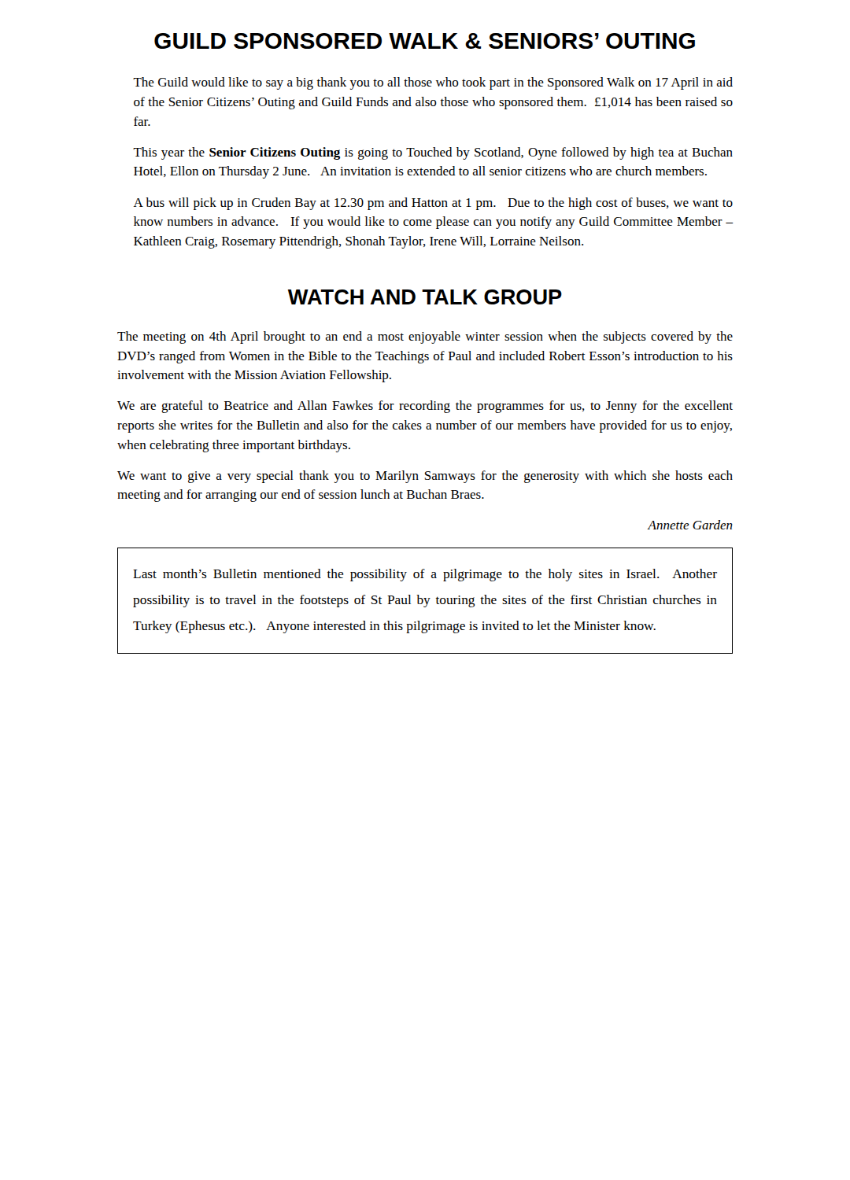GUILD SPONSORED WALK & SENIORS’ OUTING
The Guild would like to say a big thank you to all those who took part in the Sponsored Walk on 17 April in aid of the Senior Citizens’ Outing and Guild Funds and also those who sponsored them. £1,014 has been raised so far.
This year the Senior Citizens Outing is going to Touched by Scotland, Oyne followed by high tea at Buchan Hotel, Ellon on Thursday 2 June. An invitation is extended to all senior citizens who are church members.
A bus will pick up in Cruden Bay at 12.30 pm and Hatton at 1 pm. Due to the high cost of buses, we want to know numbers in advance. If you would like to come please can you notify any Guild Committee Member – Kathleen Craig, Rosemary Pittendrigh, Shonah Taylor, Irene Will, Lorraine Neilson.
WATCH AND TALK GROUP
The meeting on 4th April brought to an end a most enjoyable winter session when the subjects covered by the DVD’s ranged from Women in the Bible to the Teachings of Paul and included Robert Esson’s introduction to his involvement with the Mission Aviation Fellowship.
We are grateful to Beatrice and Allan Fawkes for recording the programmes for us, to Jenny for the excellent reports she writes for the Bulletin and also for the cakes a number of our members have provided for us to enjoy, when celebrating three important birthdays.
We want to give a very special thank you to Marilyn Samways for the generosity with which she hosts each meeting and for arranging our end of session lunch at Buchan Braes.
Annette Garden
Last month’s Bulletin mentioned the possibility of a pilgrimage to the holy sites in Israel. Another possibility is to travel in the footsteps of St Paul by touring the sites of the first Christian churches in Turkey (Ephesus etc.). Anyone interested in this pilgrimage is invited to let the Minister know.